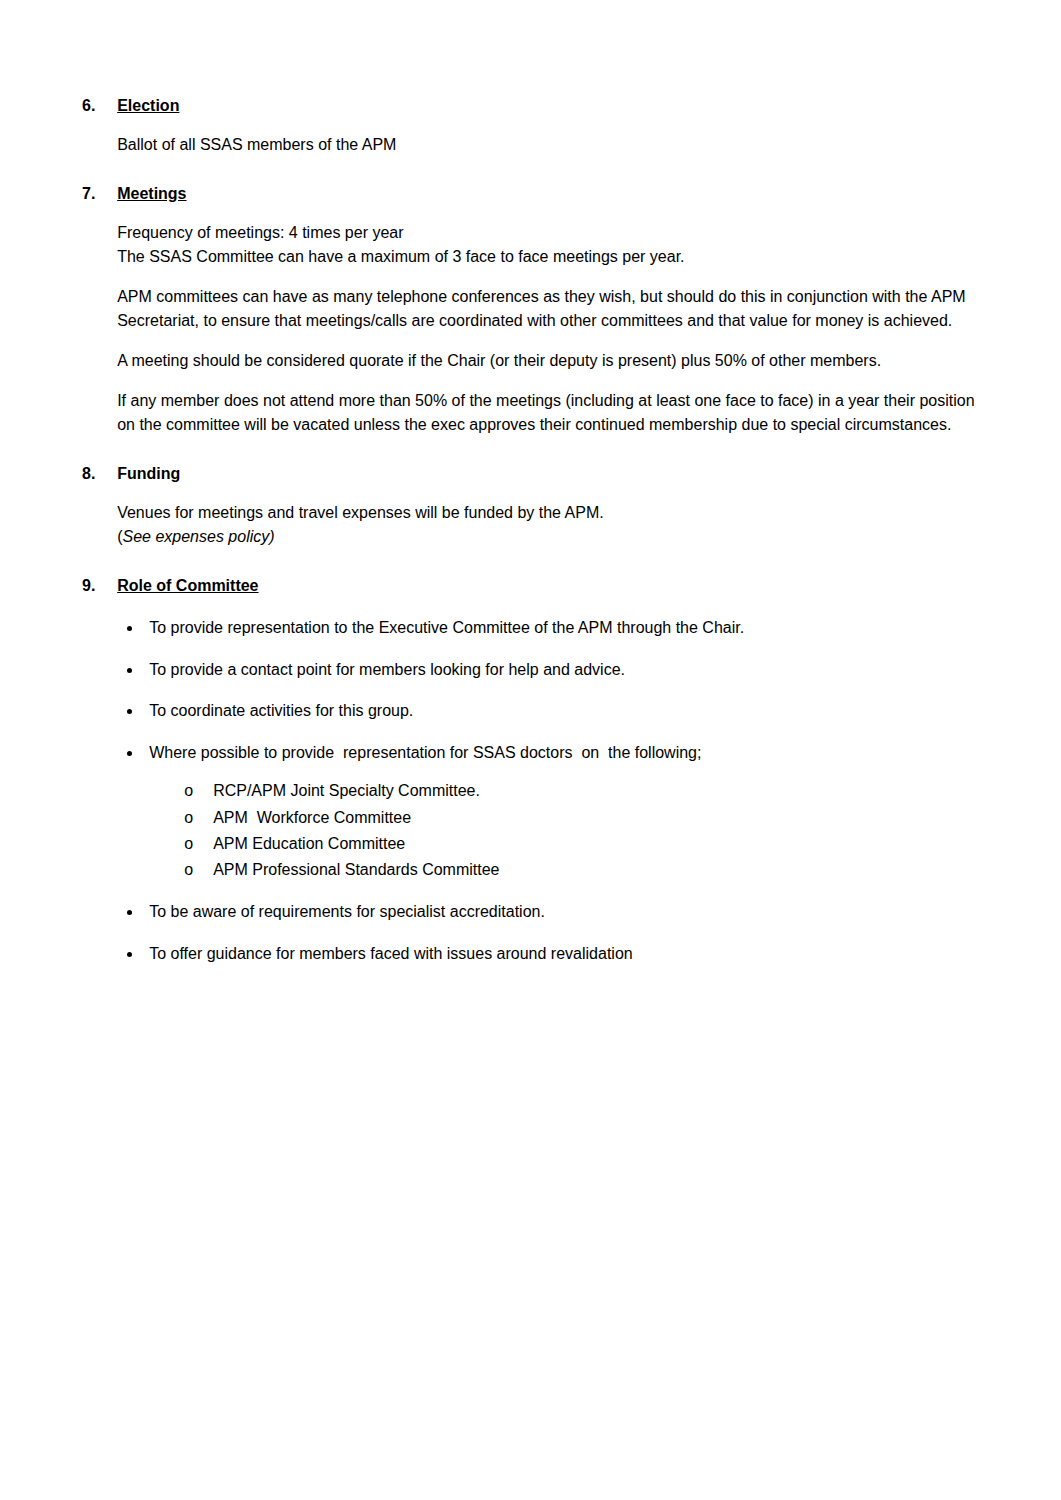Election
Ballot of all SSAS members of the APM
Meetings
Frequency of meetings: 4 times per year
The SSAS Committee can have a maximum of 3 face to face meetings per year.
APM committees can have as many telephone conferences as they wish, but should do this in conjunction with the APM Secretariat, to ensure that meetings/calls are coordinated with other committees and that value for money is achieved.
A meeting should be considered quorate if the Chair (or their deputy is present) plus 50% of other members.
If any member does not attend more than 50% of the meetings (including at least one face to face) in a year their position on the committee will be vacated unless the exec approves their continued membership due to special circumstances.
Funding
Venues for meetings and travel expenses will be funded by the APM.
(See expenses policy)
Role of Committee
To provide representation to the Executive Committee of the APM through the Chair.
To provide a contact point for members looking for help and advice.
To coordinate activities for this group.
Where possible to provide representation for SSAS doctors on the following;
RCP/APM Joint Specialty Committee.
APM Workforce Committee
APM Education Committee
APM Professional Standards Committee
To be aware of requirements for specialist accreditation.
To offer guidance for members faced with issues around revalidation